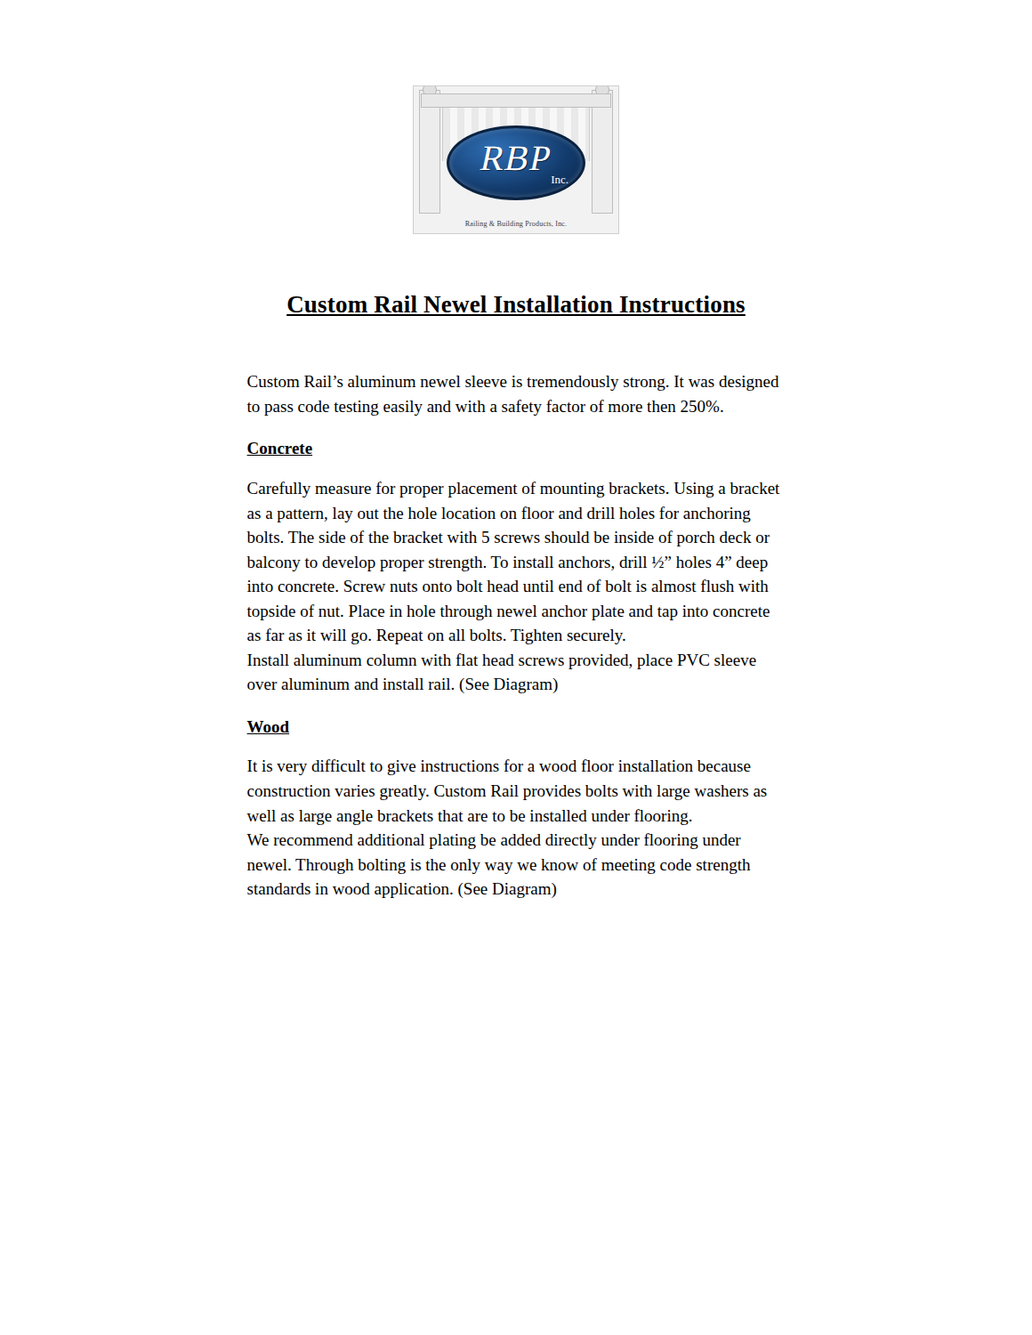RBP
Inc.
Railing & Building Products, Inc.
Custom Rail Newel Installation Instructions
Custom Rail’s aluminum newel sleeve is tremendously strong. It was designed to pass code testing easily and with a safety factor of more then 250%.
Concrete
Carefully measure for proper placement of mounting brackets. Using a bracket as a pattern, lay out the hole location on floor and drill holes for anchoring bolts. The side of the bracket with 5 screws should be inside of porch deck or balcony to develop proper strength. To install anchors, drill ½” holes 4” deep into concrete. Screw nuts onto bolt head until end of bolt is almost flush with topside of nut. Place in hole through newel anchor plate and tap into concrete as far as it will go. Repeat on all bolts. Tighten securely.
Install aluminum column with flat head screws provided, place PVC sleeve over aluminum and install rail. (See Diagram)
Wood
It is very difficult to give instructions for a wood floor installation because construction varies greatly. Custom Rail provides bolts with large washers as well as large angle brackets that are to be installed under flooring.
We recommend additional plating be added directly under flooring under newel. Through bolting is the only way we know of meeting code strength standards in wood application. (See Diagram)